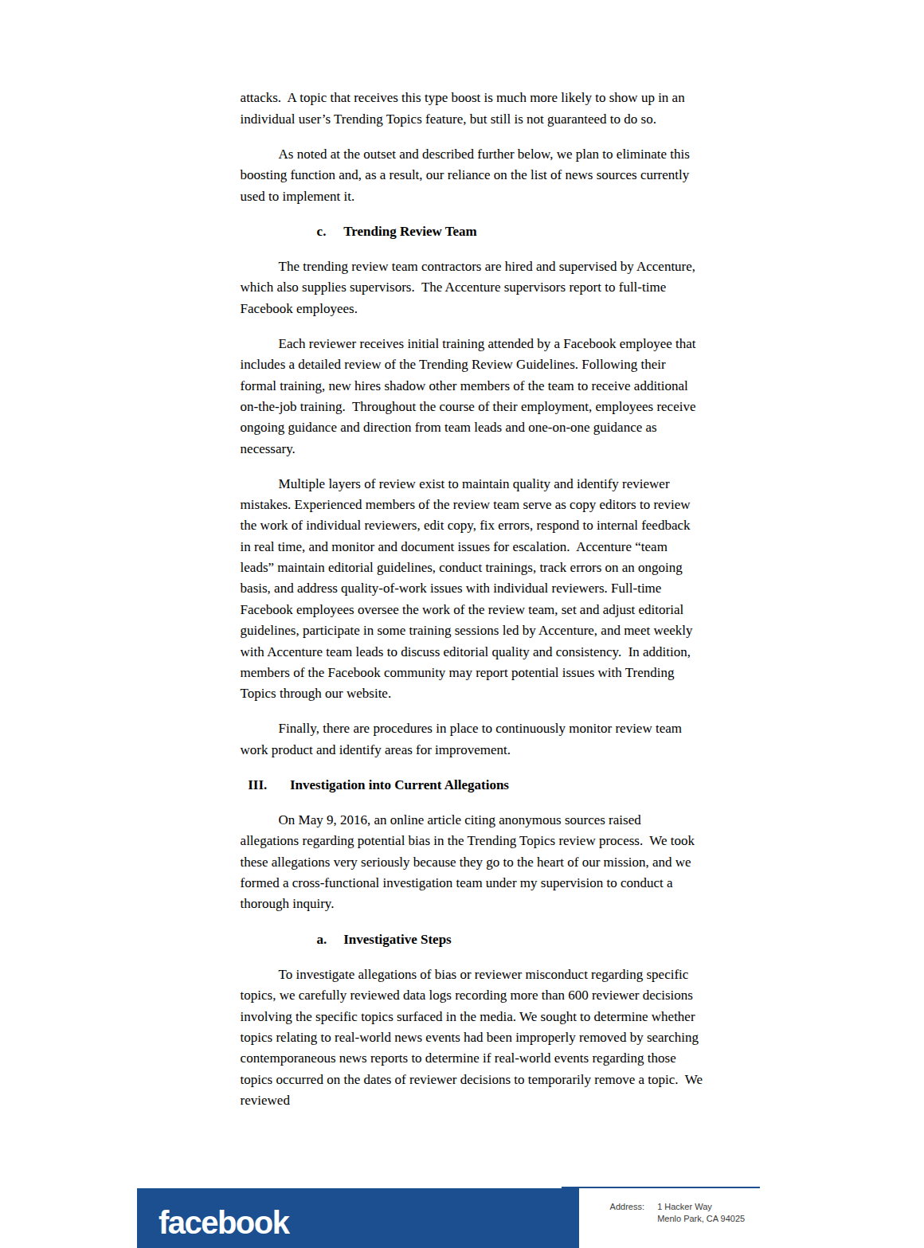attacks. A topic that receives this type boost is much more likely to show up in an individual user’s Trending Topics feature, but still is not guaranteed to do so.
As noted at the outset and described further below, we plan to eliminate this boosting function and, as a result, our reliance on the list of news sources currently used to implement it.
c. Trending Review Team
The trending review team contractors are hired and supervised by Accenture, which also supplies supervisors. The Accenture supervisors report to full-time Facebook employees.
Each reviewer receives initial training attended by a Facebook employee that includes a detailed review of the Trending Review Guidelines. Following their formal training, new hires shadow other members of the team to receive additional on-the-job training. Throughout the course of their employment, employees receive ongoing guidance and direction from team leads and one-on-one guidance as necessary.
Multiple layers of review exist to maintain quality and identify reviewer mistakes. Experienced members of the review team serve as copy editors to review the work of individual reviewers, edit copy, fix errors, respond to internal feedback in real time, and monitor and document issues for escalation. Accenture “team leads” maintain editorial guidelines, conduct trainings, track errors on an ongoing basis, and address quality-of-work issues with individual reviewers. Full-time Facebook employees oversee the work of the review team, set and adjust editorial guidelines, participate in some training sessions led by Accenture, and meet weekly with Accenture team leads to discuss editorial quality and consistency. In addition, members of the Facebook community may report potential issues with Trending Topics through our website.
Finally, there are procedures in place to continuously monitor review team work product and identify areas for improvement.
III. Investigation into Current Allegations
On May 9, 2016, an online article citing anonymous sources raised allegations regarding potential bias in the Trending Topics review process. We took these allegations very seriously because they go to the heart of our mission, and we formed a cross-functional investigation team under my supervision to conduct a thorough inquiry.
a. Investigative Steps
To investigate allegations of bias or reviewer misconduct regarding specific topics, we carefully reviewed data logs recording more than 600 reviewer decisions involving the specific topics surfaced in the media. We sought to determine whether topics relating to real-world news events had been improperly removed by searching contemporaneous news reports to determine if real-world events regarding those topics occurred on the dates of reviewer decisions to temporarily remove a topic. We reviewed
facebook
Address: 1 Hacker Way
Menlo Park, CA 94025